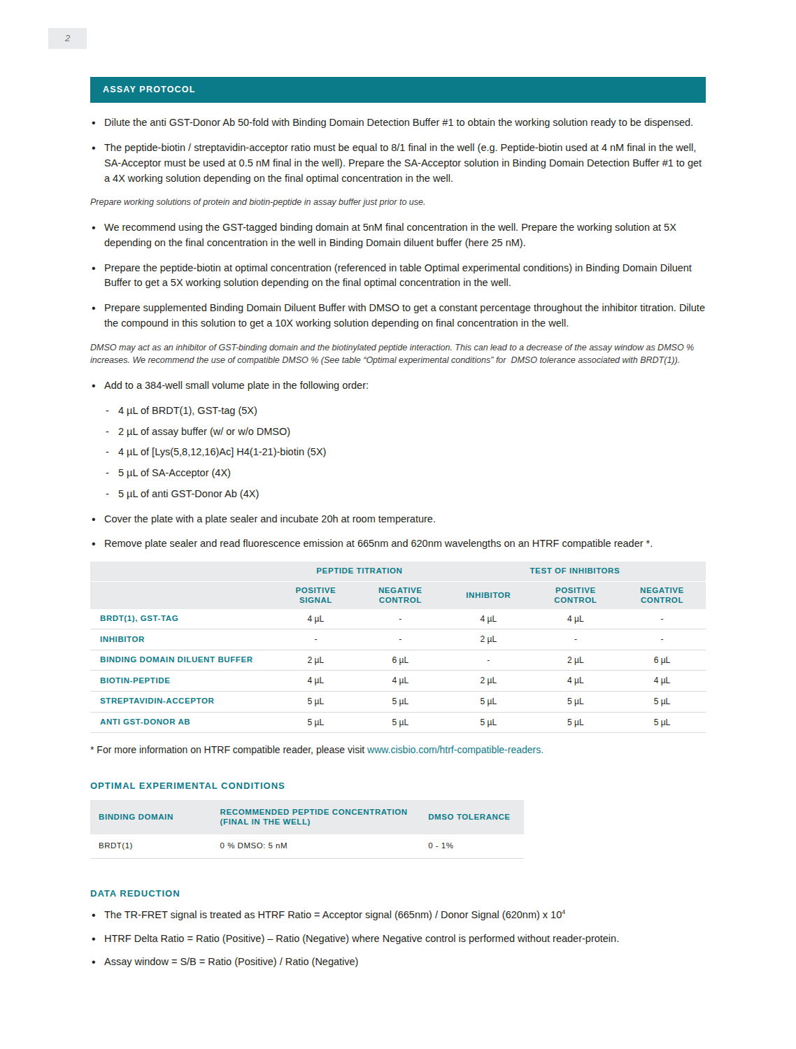2
ASSAY PROTOCOL
Dilute the anti GST-Donor Ab 50-fold with Binding Domain Detection Buffer #1 to obtain the working solution ready to be dispensed.
The peptide-biotin / streptavidin-acceptor ratio must be equal to 8/1 final in the well (e.g. Peptide-biotin used at 4 nM final in the well, SA-Acceptor must be used at 0.5 nM final in the well). Prepare the SA-Acceptor solution in Binding Domain Detection Buffer #1 to get a 4X working solution depending on the final optimal concentration in the well.
Prepare working solutions of protein and biotin-peptide in assay buffer just prior to use.
We recommend using the GST-tagged binding domain at 5nM final concentration in the well. Prepare the working solution at 5X depending on the final concentration in the well in Binding Domain diluent buffer (here 25 nM).
Prepare the peptide-biotin at optimal concentration (referenced in table Optimal experimental conditions) in Binding Domain Diluent Buffer to get a 5X working solution depending on the final optimal concentration in the well.
Prepare supplemented Binding Domain Diluent Buffer with DMSO to get a constant percentage throughout the inhibitor titration. Dilute the compound in this solution to get a 10X working solution depending on final concentration in the well.
DMSO may act as an inhibitor of GST-binding domain and the biotinylated peptide interaction. This can lead to a decrease of the assay window as DMSO % increases. We recommend the use of compatible DMSO % (See table “Optimal experimental conditions” for DMSO tolerance associated with BRDT(1)).
Add to a 384-well small volume plate in the following order:
4 µL of BRDT(1), GST-tag (5X)
2 µL of assay buffer (w/ or w/o DMSO)
4 µL of [Lys(5,8,12,16)Ac] H4(1-21)-biotin (5X)
5 µL of SA-Acceptor (4X)
5 µL of anti GST-Donor Ab (4X)
Cover the plate with a plate sealer and incubate 20h at room temperature.
Remove plate sealer and read fluorescence emission at 665nm and 620nm wavelengths on an HTRF compatible reader *.
| | PEPTIDE TITRATION | TEST OF INHIBITORS |
| --- | --- | --- |
| | POSITIVE SIGNAL | NEGATIVE CONTROL | INHIBITOR | POSITIVE CONTROL | NEGATIVE CONTROL |
| BRDT(1), GST-TAG | 4 µL | - | 4 µL | 4 µL | - |
| INHIBITOR | - | - | 2 µL | - | - |
| BINDING DOMAIN DILUENT BUFFER | 2 µL | 6 µL | - | 2 µL | 6 µL |
| BIOTIN-PEPTIDE | 4 µL | 4 µL | 2 µL | 4 µL | 4 µL |
| STREPTAVIDIN-ACCEPTOR | 5 µL | 5 µL | 5 µL | 5 µL | 5 µL |
| ANTI GST-DONOR AB | 5 µL | 5 µL | 5 µL | 5 µL | 5 µL |
* For more information on HTRF compatible reader, please visit www.cisbio.com/htrf-compatible-readers.
OPTIMAL EXPERIMENTAL CONDITIONS
| BINDING DOMAIN | RECOMMENDED PEPTIDE CONCENTRATION (FINAL IN THE WELL) | DMSO TOLERANCE |
| --- | --- | --- |
| BRDT(1) | 0 % DMSO: 5 nM | 0 - 1% |
DATA REDUCTION
The TR-FRET signal is treated as HTRF Ratio = Acceptor signal (665nm) / Donor Signal (620nm) x 104
HTRF Delta Ratio = Ratio (Positive) – Ratio (Negative) where Negative control is performed without reader-protein.
Assay window = S/B = Ratio (Positive) / Ratio (Negative)